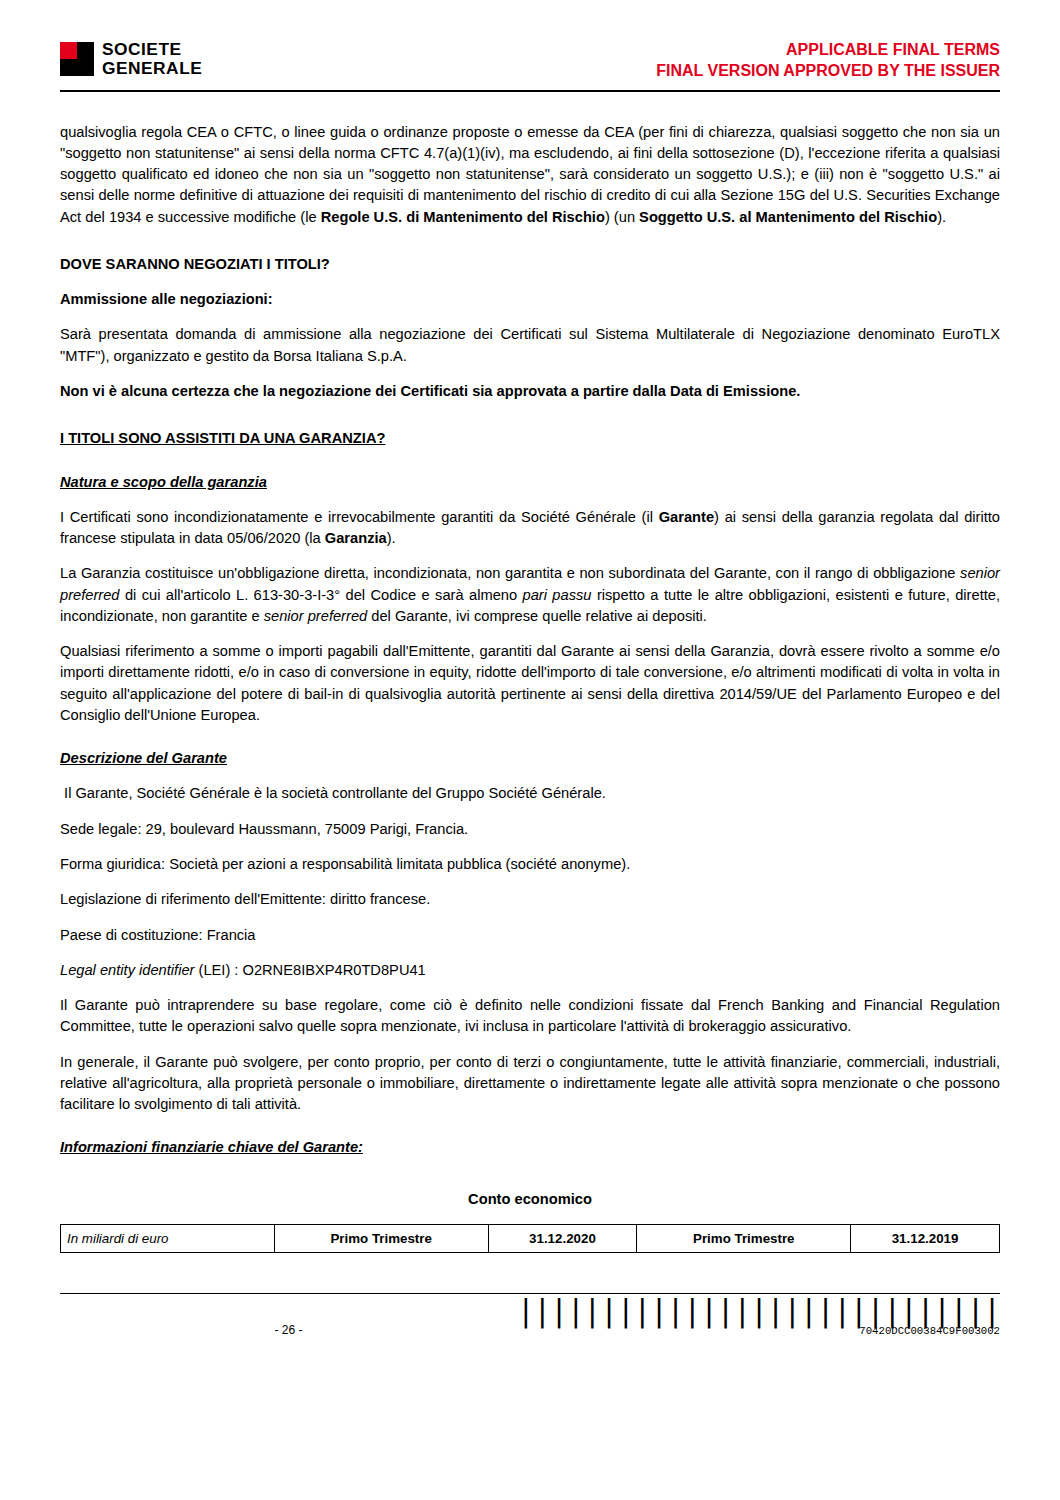SOCIETE
GENERALE
APPLICABLE FINAL TERMS
FINAL VERSION APPROVED BY THE ISSUER
qualsivoglia regola CEA o CFTC, o linee guida o ordinanze proposte o emesse da CEA (per fini di chiarezza, qualsiasi soggetto che non sia un "soggetto non statunitense" ai sensi della norma CFTC 4.7(a)(1)(iv), ma escludendo, ai fini della sottosezione (D), l'eccezione riferita a qualsiasi soggetto qualificato ed idoneo che non sia un "soggetto non statunitense", sarà considerato un soggetto U.S.); e (iii) non è "soggetto U.S." ai sensi delle norme definitive di attuazione dei requisiti di mantenimento del rischio di credito di cui alla Sezione 15G del U.S. Securities Exchange Act del 1934 e successive modifiche (le Regole U.S. di Mantenimento del Rischio) (un Soggetto U.S. al Mantenimento del Rischio).
DOVE SARANNO NEGOZIATI I TITOLI?
Ammissione alle negoziazioni:
Sarà presentata domanda di ammissione alla negoziazione dei Certificati sul Sistema Multilaterale di Negoziazione denominato EuroTLX "MTF"), organizzato e gestito da Borsa Italiana S.p.A.
Non vi è alcuna certezza che la negoziazione dei Certificati sia approvata a partire dalla Data di Emissione.
I TITOLI SONO ASSISTITI DA UNA GARANZIA?
Natura e scopo della garanzia
I Certificati sono incondizionatamente e irrevocabilmente garantiti da Société Générale (il Garante) ai sensi della garanzia regolata dal diritto francese stipulata in data 05/06/2020 (la Garanzia).
La Garanzia costituisce un'obbligazione diretta, incondizionata, non garantita e non subordinata del Garante, con il rango di obbligazione senior preferred di cui all'articolo L. 613-30-3-I-3° del Codice e sarà almeno pari passu rispetto a tutte le altre obbligazioni, esistenti e future, dirette, incondizionate, non garantite e senior preferred del Garante, ivi comprese quelle relative ai depositi.
Qualsiasi riferimento a somme o importi pagabili dall'Emittente, garantiti dal Garante ai sensi della Garanzia, dovrà essere rivolto a somme e/o importi direttamente ridotti, e/o in caso di conversione in equity, ridotte dell'importo di tale conversione, e/o altrimenti modificati di volta in volta in seguito all'applicazione del potere di bail-in di qualsivoglia autorità pertinente ai sensi della direttiva 2014/59/UE del Parlamento Europeo e del Consiglio dell'Unione Europea.
Descrizione del Garante
Il Garante, Société Générale è la società controllante del Gruppo Société Générale.
Sede legale: 29, boulevard Haussmann, 75009 Parigi, Francia.
Forma giuridica: Società per azioni a responsabilità limitata pubblica (société anonyme).
Legislazione di riferimento dell'Emittente: diritto francese.
Paese di costituzione: Francia
Legal entity identifier (LEI) : O2RNE8IBXP4R0TD8PU41
Il Garante può intraprendere su base regolare, come ciò è definito nelle condizioni fissate dal French Banking and Financial Regulation Committee, tutte le operazioni salvo quelle sopra menzionate, ivi inclusa in particolare l'attività di brokeraggio assicurativo.
In generale, il Garante può svolgere, per conto proprio, per conto di terzi o congiuntamente, tutte le attività finanziarie, commerciali, industriali, relative all'agricoltura, alla proprietà personale o immobiliare, direttamente o indirettamente legate alle attività sopra menzionate o che possono facilitare lo svolgimento di tali attività.
Informazioni finanziarie chiave del Garante:
Conto economico
| In miliardi di euro | Primo Trimestre | 31.12.2020 | Primo Trimestre | 31.12.2019 |
- 26 -
|||||||||||||||||||||||||||||
70420DCC00384C9F003002